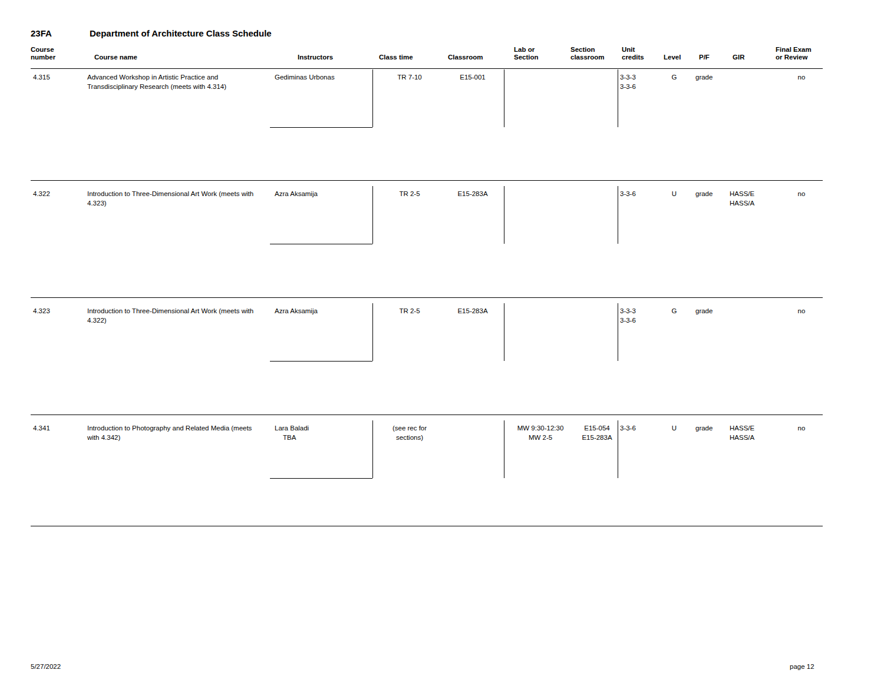23FA
Department of Architecture Class Schedule
Course
number
Course name
Instructors
Class time
Classroom
Lab or
Section
Section
classroom
Unit
credits
Level
P/F
GIR
Final Exam
or Review
4.315
Advanced Workshop in Artistic Practice and Transdisciplinary Research (meets with 4.314)
Gediminas Urbonas
TR 7-10
E15-001
3-3-3
3-3-6
G
grade
no
4.322
Introduction to Three-Dimensional Art Work (meets with 4.323)
Azra Aksamija
TR 2-5
E15-283A
3-3-6
U
grade
HASS/E
HASS/A
no
4.323
Introduction to Three-Dimensional Art Work (meets with 4.322)
Azra Aksamija
TR 2-5
E15-283A
3-3-3
3-3-6
G
grade
no
4.341
Introduction to Photography and Related Media (meets with 4.342)
Lara Baladi
TBA
(see rec for
sections)
MW 9:30-12:30
MW 2-5
E15-054
E15-283A
3-3-6
U
grade
HASS/E
HASS/A
no
5/27/2022
page 12